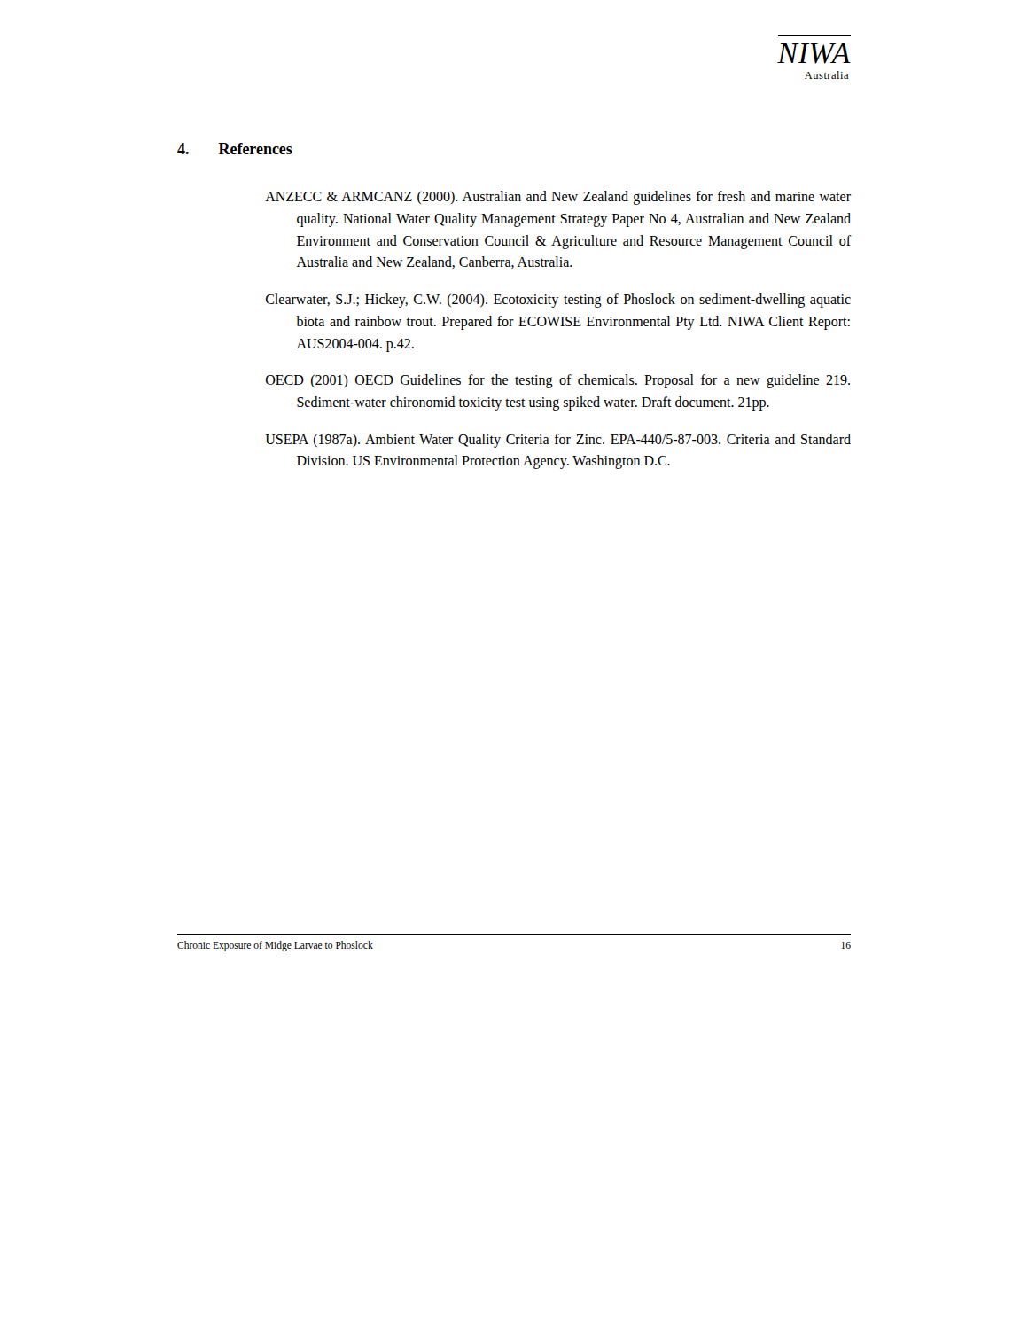NIWA Australia
4. References
ANZECC & ARMCANZ (2000). Australian and New Zealand guidelines for fresh and marine water quality. National Water Quality Management Strategy Paper No 4, Australian and New Zealand Environment and Conservation Council & Agriculture and Resource Management Council of Australia and New Zealand, Canberra, Australia.
Clearwater, S.J.; Hickey, C.W. (2004). Ecotoxicity testing of Phoslock on sediment-dwelling aquatic biota and rainbow trout. Prepared for ECOWISE Environmental Pty Ltd. NIWA Client Report: AUS2004-004. p.42.
OECD (2001) OECD Guidelines for the testing of chemicals. Proposal for a new guideline 219. Sediment-water chironomid toxicity test using spiked water. Draft document. 21pp.
USEPA (1987a). Ambient Water Quality Criteria for Zinc. EPA-440/5-87-003. Criteria and Standard Division. US Environmental Protection Agency. Washington D.C.
Chronic Exposure of Midge Larvae to Phoslock 16